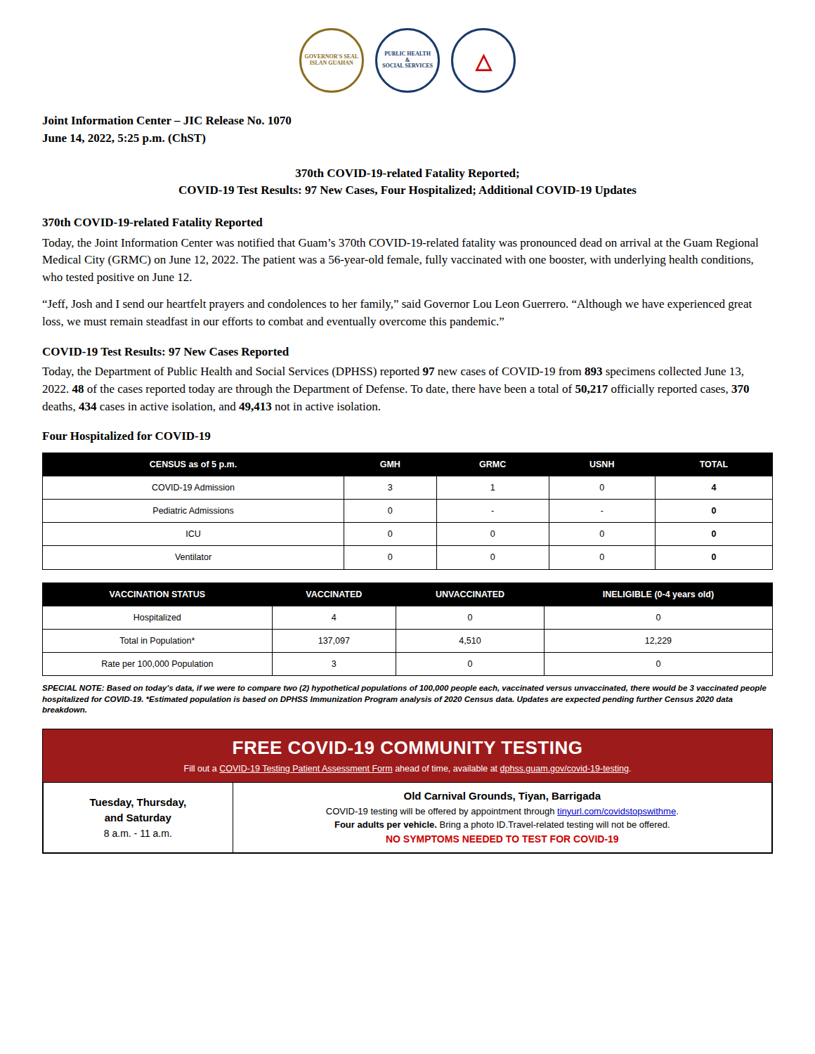GOVERNOR'S SEAL
ISLAN GUAHAN
PUBLIC HEALTH
&
SOCIAL SERVICES
△
Joint Information Center – JIC Release No. 1070
June 14, 2022, 5:25 p.m. (ChST)
370th COVID-19-related Fatality Reported;
COVID-19 Test Results: 97 New Cases, Four Hospitalized; Additional COVID-19 Updates
370th COVID-19-related Fatality Reported
Today, the Joint Information Center was notified that Guam’s 370th COVID-19-related fatality was pronounced dead on arrival at the Guam Regional Medical City (GRMC) on June 12, 2022. The patient was a 56-year-old female, fully vaccinated with one booster, with underlying health conditions, who tested positive on June 12.
“Jeff, Josh and I send our heartfelt prayers and condolences to her family,” said Governor Lou Leon Guerrero. “Although we have experienced great loss, we must remain steadfast in our efforts to combat and eventually overcome this pandemic.”
COVID-19 Test Results: 97 New Cases Reported
Today, the Department of Public Health and Social Services (DPHSS) reported 97 new cases of COVID-19 from 893 specimens collected June 13, 2022. 48 of the cases reported today are through the Department of Defense. To date, there have been a total of 50,217 officially reported cases, 370 deaths, 434 cases in active isolation, and 49,413 not in active isolation.
Four Hospitalized for COVID-19
| CENSUS as of 5 p.m. | GMH | GRMC | USNH | TOTAL |
| --- | --- | --- | --- | --- |
| COVID-19 Admission | 3 | 1 | 0 | 4 |
| Pediatric Admissions | 0 | - | - | 0 |
| ICU | 0 | 0 | 0 | 0 |
| Ventilator | 0 | 0 | 0 | 0 |
| VACCINATION STATUS | VACCINATED | UNVACCINATED | INELIGIBLE (0-4 years old) |
| --- | --- | --- | --- |
| Hospitalized | 4 | 0 | 0 |
| Total in Population* | 137,097 | 4,510 | 12,229 |
| Rate per 100,000 Population | 3 | 0 | 0 |
SPECIAL NOTE: Based on today's data, if we were to compare two (2) hypothetical populations of 100,000 people each, vaccinated versus unvaccinated, there would be 3 vaccinated people hospitalized for COVID-19. *Estimated population is based on DPHSS Immunization Program analysis of 2020 Census data. Updates are expected pending further Census 2020 data breakdown.
FREE COVID-19 COMMUNITY TESTING
Fill out a COVID-19 Testing Patient Assessment Form ahead of time, available at dphss.guam.gov/covid-19-testing.
| Tuesday, Thursday, and Saturday 8 a.m. - 11 a.m. | Old Carnival Grounds, Tiyan, Barrigada COVID-19 testing will be offered by appointment through tinyurl.com/covidstopswithme . Four adults per vehicle. Bring a photo ID.Travel-related testing will not be offered. NO SYMPTOMS NEEDED TO TEST FOR COVID-19 |